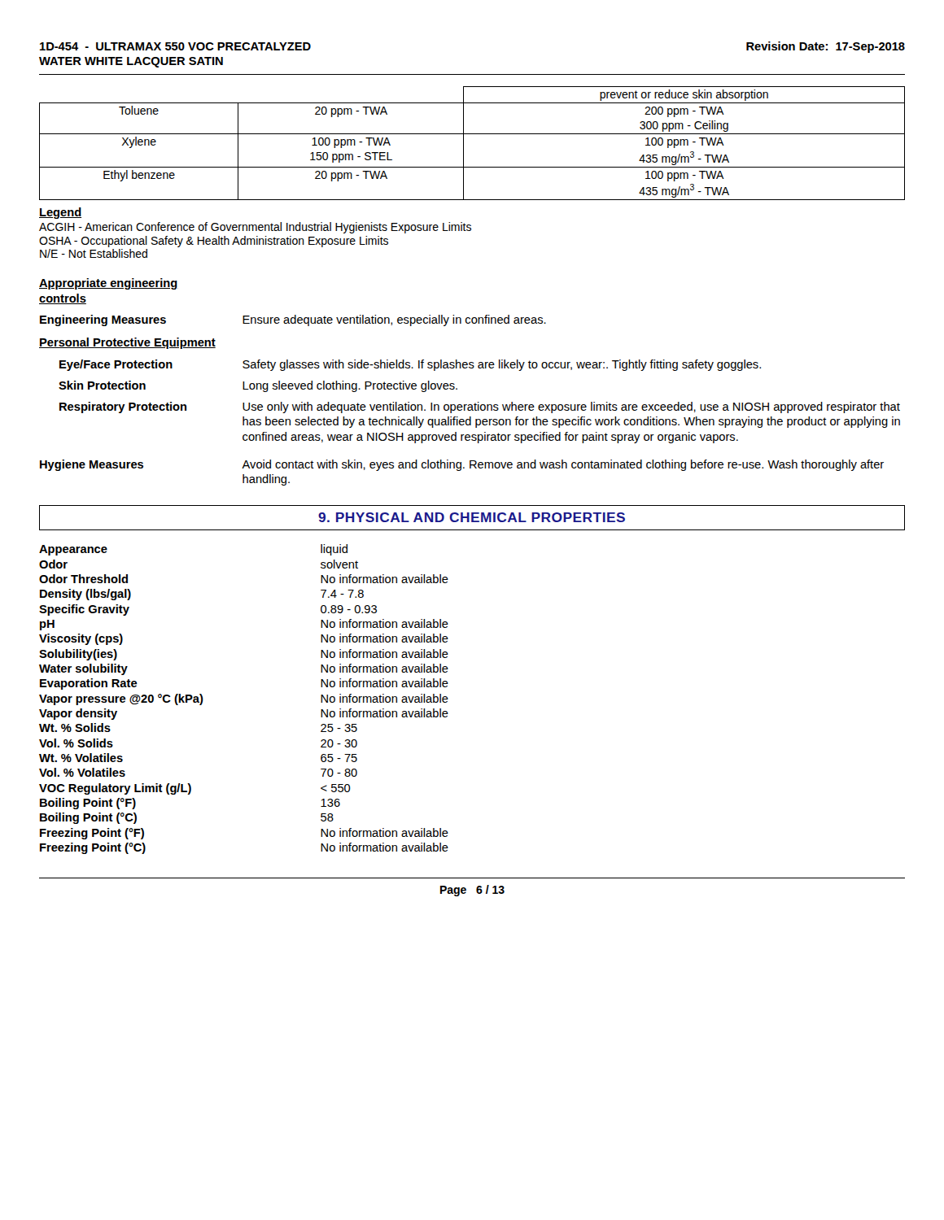1D-454 - ULTRAMAX 550 VOC PRECATALYZED
WATER WHITE LACQUER SATIN
Revision Date: 17-Sep-2018
| | | prevent or reduce skin absorption |
| Toluene | 20 ppm - TWA | 200 ppm - TWA 300 ppm - Ceiling |
| Xylene | 100 ppm - TWA 150 ppm - STEL | 100 ppm - TWA 435 mg/m 3 - TWA |
| Ethyl benzene | 20 ppm - TWA | 100 ppm - TWA 435 mg/m 3 - TWA |
Legend
ACGIH - American Conference of Governmental Industrial Hygienists Exposure Limits
OSHA - Occupational Safety & Health Administration Exposure Limits
N/E - Not Established
Appropriate engineering
controls
Engineering Measures
Ensure adequate ventilation, especially in confined areas.
Personal Protective Equipment
Eye/Face Protection
Safety glasses with side-shields. If splashes are likely to occur, wear:. Tightly fitting safety goggles.
Skin Protection
Long sleeved clothing. Protective gloves.
Respiratory Protection
Use only with adequate ventilation. In operations where exposure limits are exceeded, use a NIOSH approved respirator that has been selected by a technically qualified person for the specific work conditions. When spraying the product or applying in confined areas, wear a NIOSH approved respirator specified for paint spray or organic vapors.
Hygiene Measures
Avoid contact with skin, eyes and clothing. Remove and wash contaminated clothing before re-use. Wash thoroughly after handling.
9. PHYSICAL AND CHEMICAL PROPERTIES
| Appearance | liquid |
| Odor | solvent |
| Odor Threshold | No information available |
| Density (lbs/gal) | 7.4 - 7.8 |
| Specific Gravity | 0.89 - 0.93 |
| pH | No information available |
| Viscosity (cps) | No information available |
| Solubility(ies) | No information available |
| Water solubility | No information available |
| Evaporation Rate | No information available |
| Vapor pressure @20 °C (kPa) | No information available |
| Vapor density | No information available |
| Wt. % Solids | 25 - 35 |
| Vol. % Solids | 20 - 30 |
| Wt. % Volatiles | 65 - 75 |
| Vol. % Volatiles | 70 - 80 |
| VOC Regulatory Limit (g/L) | < 550 |
| Boiling Point (°F) | 136 |
| Boiling Point (°C) | 58 |
| Freezing Point (°F) | No information available |
| Freezing Point (°C) | No information available |
Page 6 / 13